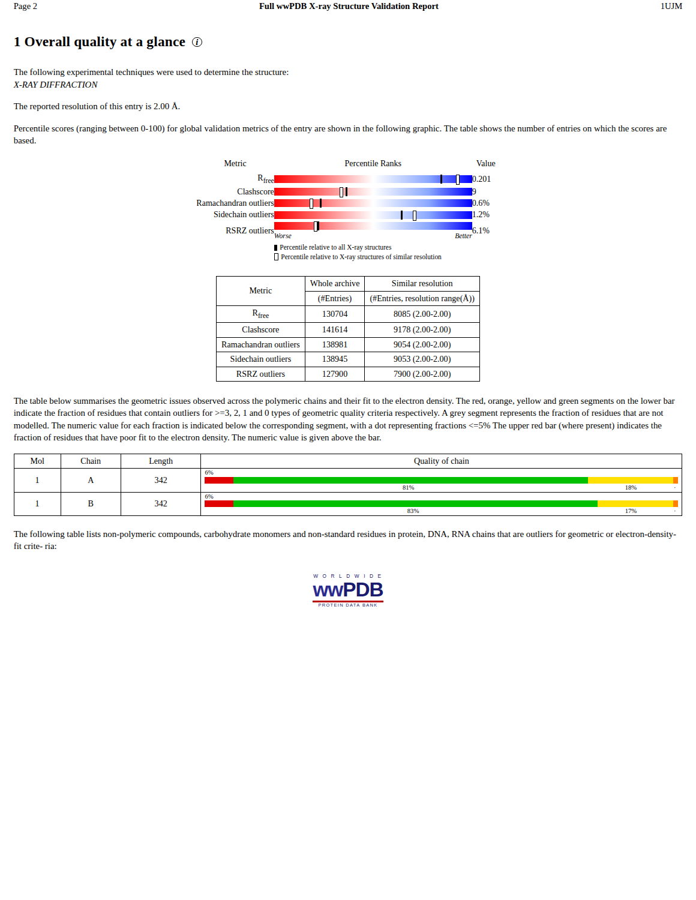Page 2
Full wwPDB X-ray Structure Validation Report
1UJM
1 Overall quality at a glance i
The following experimental techniques were used to determine the structure:
X-RAY DIFFRACTION
The reported resolution of this entry is 2.00 Å.
Percentile scores (ranging between 0-100) for global validation metrics of the entry are shown in the following graphic. The table shows the number of entries on which the scores are based.
| Metric | Percentile Ranks | Value |
| --- | --- | --- |
| R free | | 0.201 |
| Clashscore | | 9 |
| Ramachandran outliers | | 0.6% |
| Sidechain outliers | | 1.2% |
| RSRZ outliers | Worse Better | 6.1% |
| | Percentile relative to all X-ray structures Percentile relative to X-ray structures of similar resolution | |
| Metric | Whole archive | Similar resolution |
| --- | --- | --- |
| (#Entries) | (#Entries, resolution range(Å)) |
| R free | 130704 | 8085 (2.00-2.00) |
| Clashscore | 141614 | 9178 (2.00-2.00) |
| Ramachandran outliers | 138981 | 9054 (2.00-2.00) |
| Sidechain outliers | 138945 | 9053 (2.00-2.00) |
| RSRZ outliers | 127900 | 7900 (2.00-2.00) |
The table below summarises the geometric issues observed across the polymeric chains and their fit to the electron density. The red, orange, yellow and green segments on the lower bar indicate the fraction of residues that contain outliers for >=3, 2, 1 and 0 types of geometric quality criteria respectively. A grey segment represents the fraction of residues that are not modelled. The numeric value for each fraction is indicated below the corresponding segment, with a dot representing fractions <=5% The upper red bar (where present) indicates the fraction of residues that have poor fit to the electron density. The numeric value is given above the bar.
| Mol | Chain | Length | Quality of chain |
| --- | --- | --- | --- |
| 1 | A | 342 | 6% 81% 18% · |
| 1 | B | 342 | 6% 83% 17% · |
The following table lists non-polymeric compounds, carbohydrate monomers and non-standard residues in protein, DNA, RNA chains that are outliers for geometric or electron-density-fit crite- ria:
W O R L D W I D E
ww PDB
PROTEIN DATA BANK